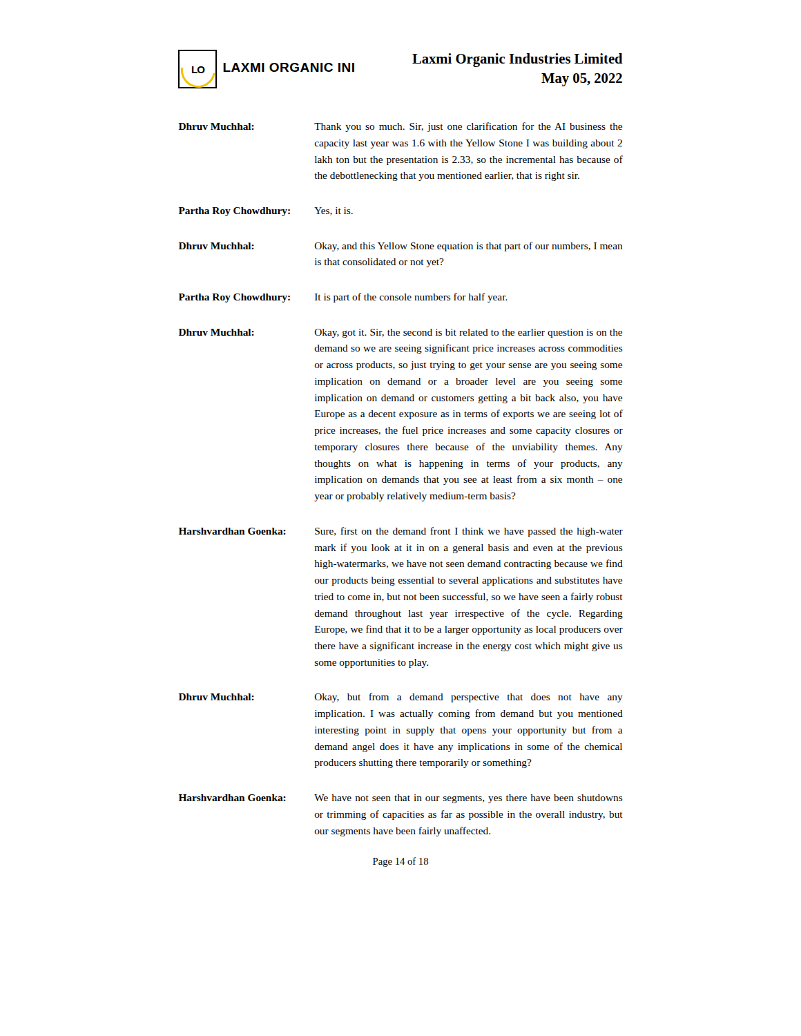LO
LAXMI ORGANIC INI
Laxmi Organic Industries Limited
May 05, 2022
Dhruv Muchhal:
Thank you so much. Sir, just one clarification for the AI business the capacity last year was 1.6 with the Yellow Stone I was building about 2 lakh ton but the presentation is 2.33, so the incremental has because of the debottlenecking that you mentioned earlier, that is right sir.
Partha Roy Chowdhury:
Yes, it is.
Dhruv Muchhal:
Okay, and this Yellow Stone equation is that part of our numbers, I mean is that consolidated or not yet?
Partha Roy Chowdhury:
It is part of the console numbers for half year.
Dhruv Muchhal:
Okay, got it. Sir, the second is bit related to the earlier question is on the demand so we are seeing significant price increases across commodities or across products, so just trying to get your sense are you seeing some implication on demand or a broader level are you seeing some implication on demand or customers getting a bit back also, you have Europe as a decent exposure as in terms of exports we are seeing lot of price increases, the fuel price increases and some capacity closures or temporary closures there because of the unviability themes. Any thoughts on what is happening in terms of your products, any implication on demands that you see at least from a six month – one year or probably relatively medium-term basis?
Harshvardhan Goenka:
Sure, first on the demand front I think we have passed the high-water mark if you look at it in on a general basis and even at the previous high-watermarks, we have not seen demand contracting because we find our products being essential to several applications and substitutes have tried to come in, but not been successful, so we have seen a fairly robust demand throughout last year irrespective of the cycle. Regarding Europe, we find that it to be a larger opportunity as local producers over there have a significant increase in the energy cost which might give us some opportunities to play.
Dhruv Muchhal:
Okay, but from a demand perspective that does not have any implication. I was actually coming from demand but you mentioned interesting point in supply that opens your opportunity but from a demand angel does it have any implications in some of the chemical producers shutting there temporarily or something?
Harshvardhan Goenka:
We have not seen that in our segments, yes there have been shutdowns or trimming of capacities as far as possible in the overall industry, but our segments have been fairly unaffected.
Page 14 of 18